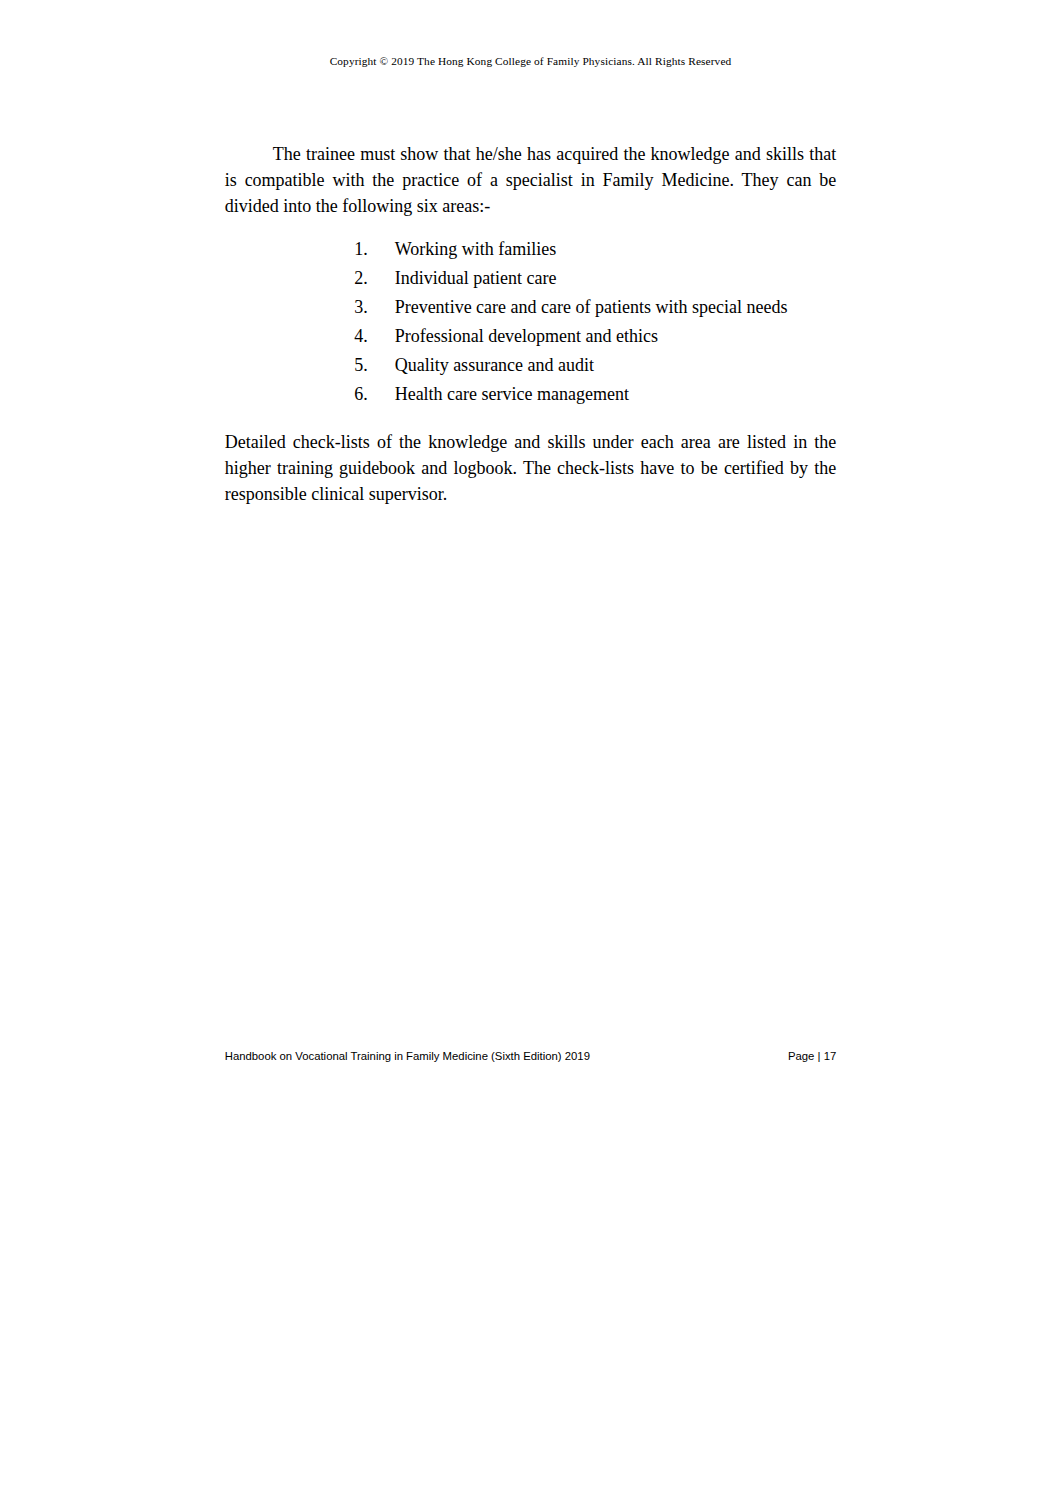Copyright © 2019 The Hong Kong College of Family Physicians. All Rights Reserved
The trainee must show that he/she has acquired the knowledge and skills that is compatible with the practice of a specialist in Family Medicine. They can be divided into the following six areas:-
Working with families
Individual patient care
Preventive care and care of patients with special needs
Professional development and ethics
Quality assurance and audit
Health care service management
Detailed check-lists of the knowledge and skills under each area are listed in the higher training guidebook and logbook. The check-lists have to be certified by the responsible clinical supervisor.
Handbook on Vocational Training in Family Medicine (Sixth Edition) 2019
Page | 17